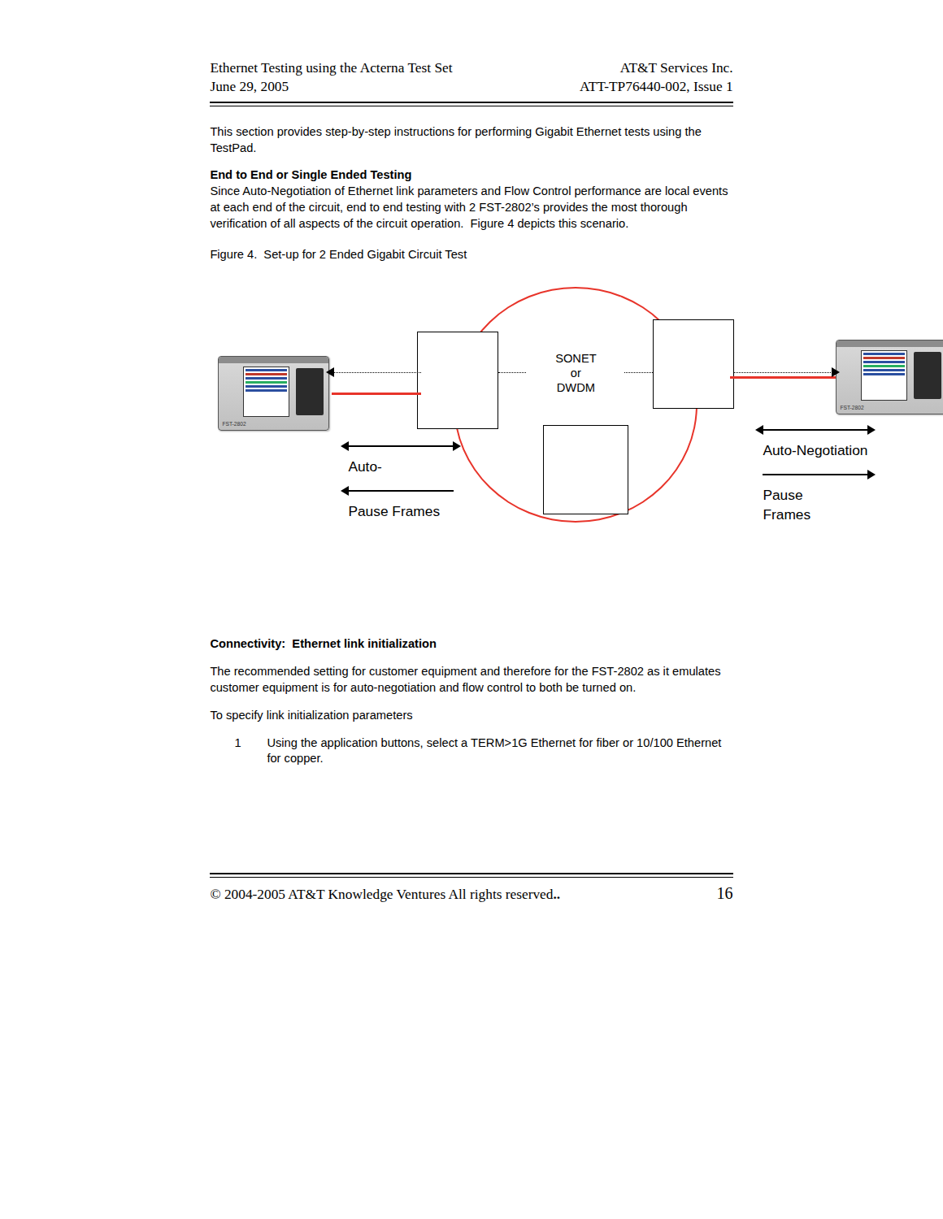Ethernet Testing using the Acterna Test Set
June 29, 2005
AT&T Services Inc.
ATT-TP76440-002, Issue 1
This section provides step-by-step instructions for performing Gigabit Ethernet tests using the TestPad.
End to End or Single Ended Testing
Since Auto-Negotiation of Ethernet link parameters and Flow Control performance are local events at each end of the circuit, end to end testing with 2 FST-2802’s provides the most thorough verification of all aspects of the circuit operation. Figure 4 depicts this scenario.
Figure 4. Set-up for 2 Ended Gigabit Circuit Test
SONET
or
DWDM
FST-2802
FST-2802
Auto-
Pause Frames
Auto-Negotiation
Pause Frames
Connectivity: Ethernet link initialization
The recommended setting for customer equipment and therefore for the FST-2802 as it emulates customer equipment is for auto-negotiation and flow control to both be turned on.
To specify link initialization parameters
1
Using the application buttons, select a TERM>1G Ethernet for fiber or 10/100 Ethernet for copper.
© 2004-2005 AT&T Knowledge Ventures All rights reserved..
16